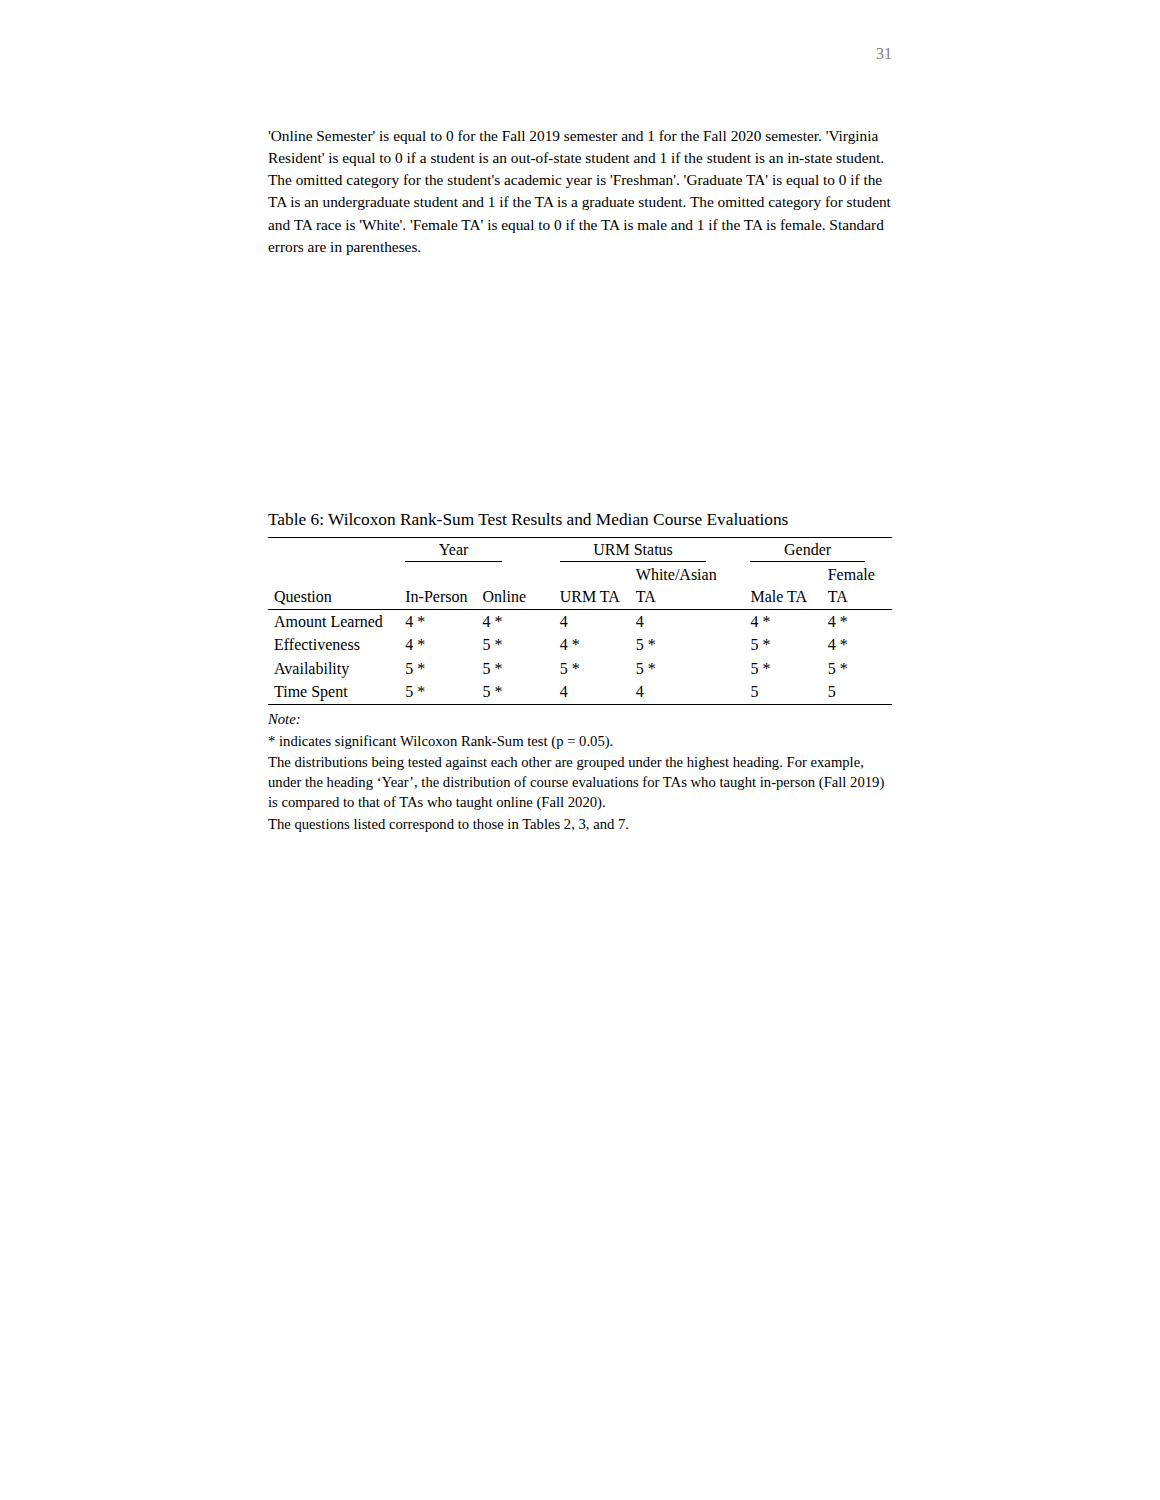31
'Online Semester' is equal to 0 for the Fall 2019 semester and 1 for the Fall 2020 semester. 'Virginia Resident' is equal to 0 if a student is an out-of-state student and 1 if the student is an in-state student. The omitted category for the student's academic year is 'Freshman'. 'Graduate TA' is equal to 0 if the TA is an undergraduate student and 1 if the TA is a graduate student. The omitted category for student and TA race is 'White'. 'Female TA' is equal to 0 if the TA is male and 1 if the TA is female. Standard errors are in parentheses.
Table 6: Wilcoxon Rank-Sum Test Results and Median Course Evaluations
| | Year | URM Status | Gender |
| --- | --- | --- | --- |
| Question | In-Person | Online | URM TA | White/Asian TA | Male TA | Female TA |
| Amount Learned | 4 * | 4 * | 4 | 4 | 4 * | 4 * |
| Effectiveness | 4 * | 5 * | 4 * | 5 * | 5 * | 4 * |
| Availability | 5 * | 5 * | 5 * | 5 * | 5 * | 5 * |
| Time Spent | 5 * | 5 * | 4 | 4 | 5 | 5 |
Note:
* indicates significant Wilcoxon Rank-Sum test (p = 0.05).
The distributions being tested against each other are grouped under the highest heading. For example, under the heading ‘Year’, the distribution of course evaluations for TAs who taught in-person (Fall 2019) is compared to that of TAs who taught online (Fall 2020).
The questions listed correspond to those in Tables 2, 3, and 7.